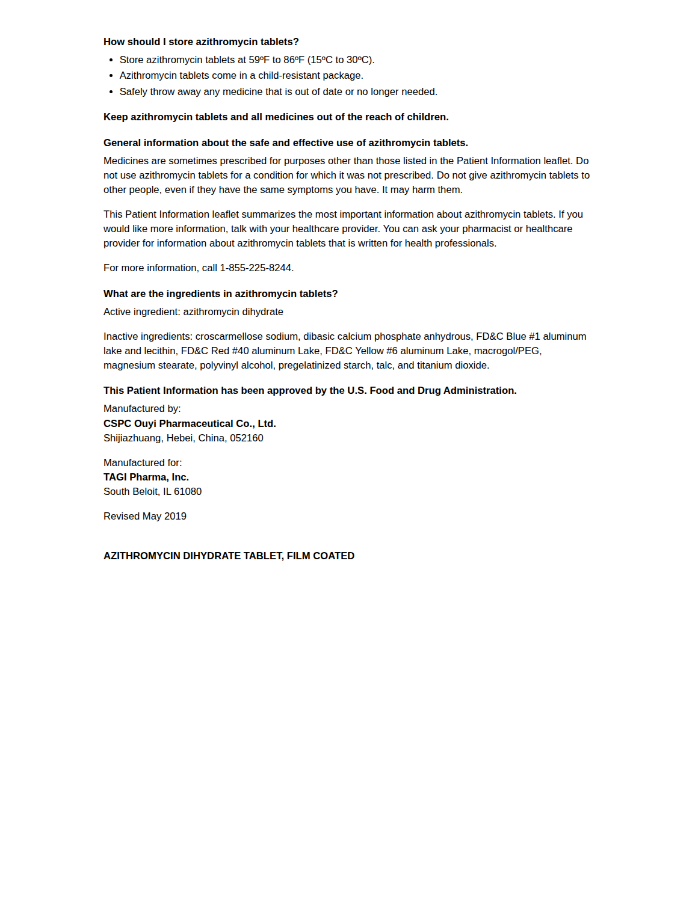How should I store azithromycin tablets?
Store azithromycin tablets at 59ºF to 86ºF (15ºC to 30ºC).
Azithromycin tablets come in a child-resistant package.
Safely throw away any medicine that is out of date or no longer needed.
Keep azithromycin tablets and all medicines out of the reach of children.
General information about the safe and effective use of azithromycin tablets.
Medicines are sometimes prescribed for purposes other than those listed in the Patient Information leaflet. Do not use azithromycin tablets for a condition for which it was not prescribed. Do not give azithromycin tablets to other people, even if they have the same symptoms you have. It may harm them.
This Patient Information leaflet summarizes the most important information about azithromycin tablets. If you would like more information, talk with your healthcare provider. You can ask your pharmacist or healthcare provider for information about azithromycin tablets that is written for health professionals.
For more information, call 1-855-225-8244.
What are the ingredients in azithromycin tablets?
Active ingredient: azithromycin dihydrate
Inactive ingredients: croscarmellose sodium, dibasic calcium phosphate anhydrous, FD&C Blue #1 aluminum lake and lecithin, FD&C Red #40 aluminum Lake, FD&C Yellow #6 aluminum Lake, macrogol/PEG, magnesium stearate, polyvinyl alcohol, pregelatinized starch, talc, and titanium dioxide.
This Patient Information has been approved by the U.S. Food and Drug Administration.
Manufactured by:
CSPC Ouyi Pharmaceutical Co., Ltd.
Shijiazhuang, Hebei, China, 052160
Manufactured for:
TAGI Pharma, Inc.
South Beloit, IL 61080
Revised May 2019
AZITHROMYCIN DIHYDRATE TABLET, FILM COATED